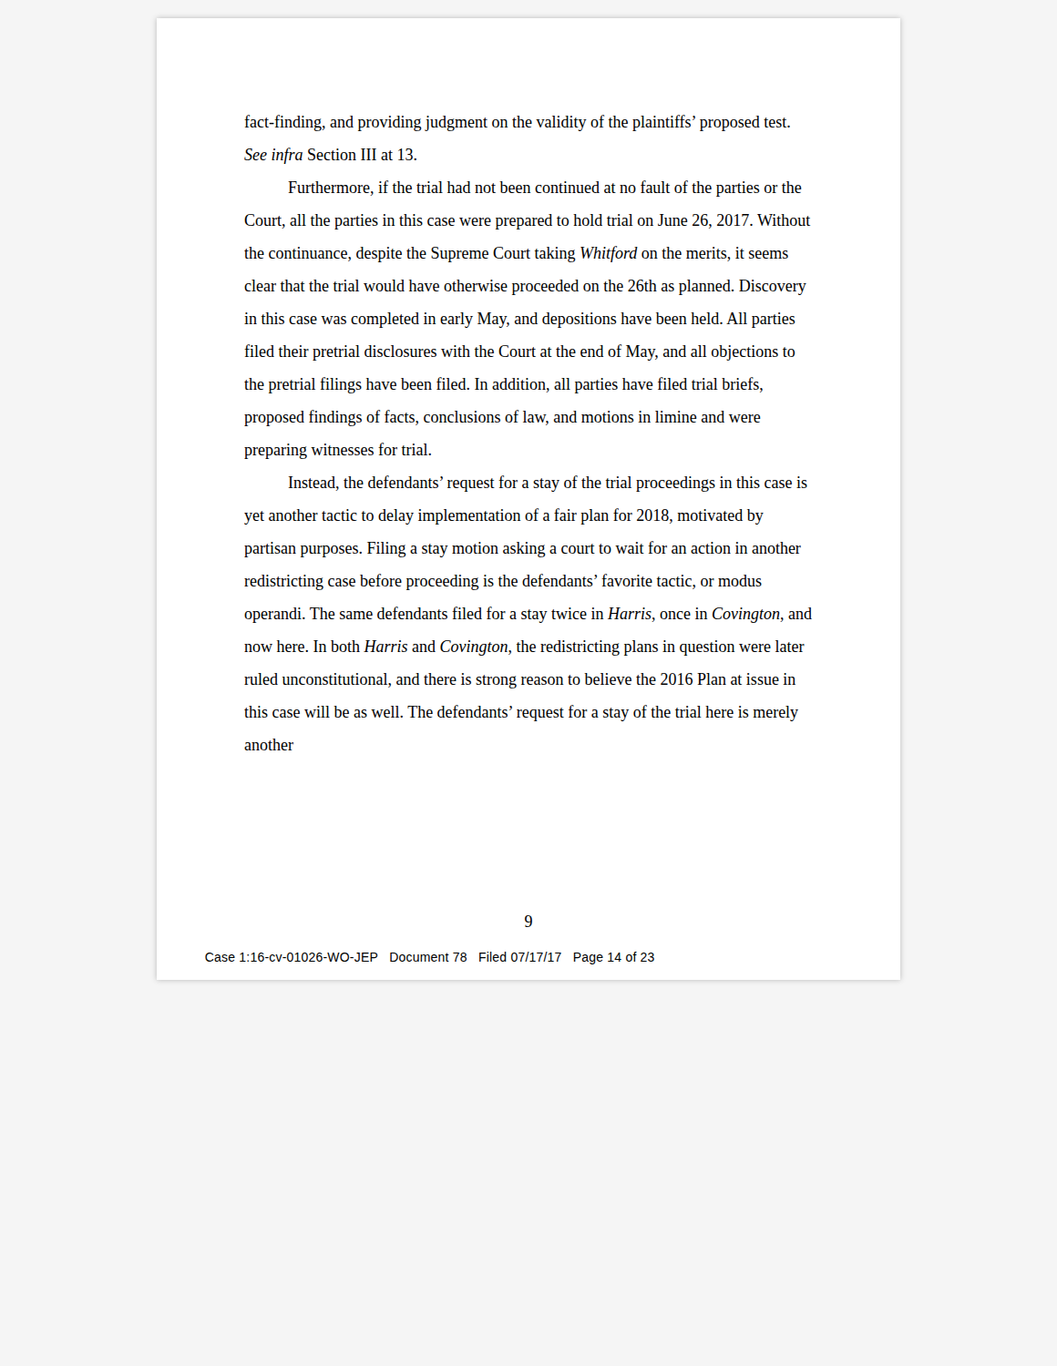fact-finding, and providing judgment on the validity of the plaintiffs’ proposed test. See infra Section III at 13.
Furthermore, if the trial had not been continued at no fault of the parties or the Court, all the parties in this case were prepared to hold trial on June 26, 2017. Without the continuance, despite the Supreme Court taking Whitford on the merits, it seems clear that the trial would have otherwise proceeded on the 26th as planned. Discovery in this case was completed in early May, and depositions have been held. All parties filed their pretrial disclosures with the Court at the end of May, and all objections to the pretrial filings have been filed. In addition, all parties have filed trial briefs, proposed findings of facts, conclusions of law, and motions in limine and were preparing witnesses for trial.
Instead, the defendants’ request for a stay of the trial proceedings in this case is yet another tactic to delay implementation of a fair plan for 2018, motivated by partisan purposes. Filing a stay motion asking a court to wait for an action in another redistricting case before proceeding is the defendants’ favorite tactic, or modus operandi. The same defendants filed for a stay twice in Harris, once in Covington, and now here. In both Harris and Covington, the redistricting plans in question were later ruled unconstitutional, and there is strong reason to believe the 2016 Plan at issue in this case will be as well. The defendants’ request for a stay of the trial here is merely another
9
Case 1:16-cv-01026-WO-JEP Document 78 Filed 07/17/17 Page 14 of 23